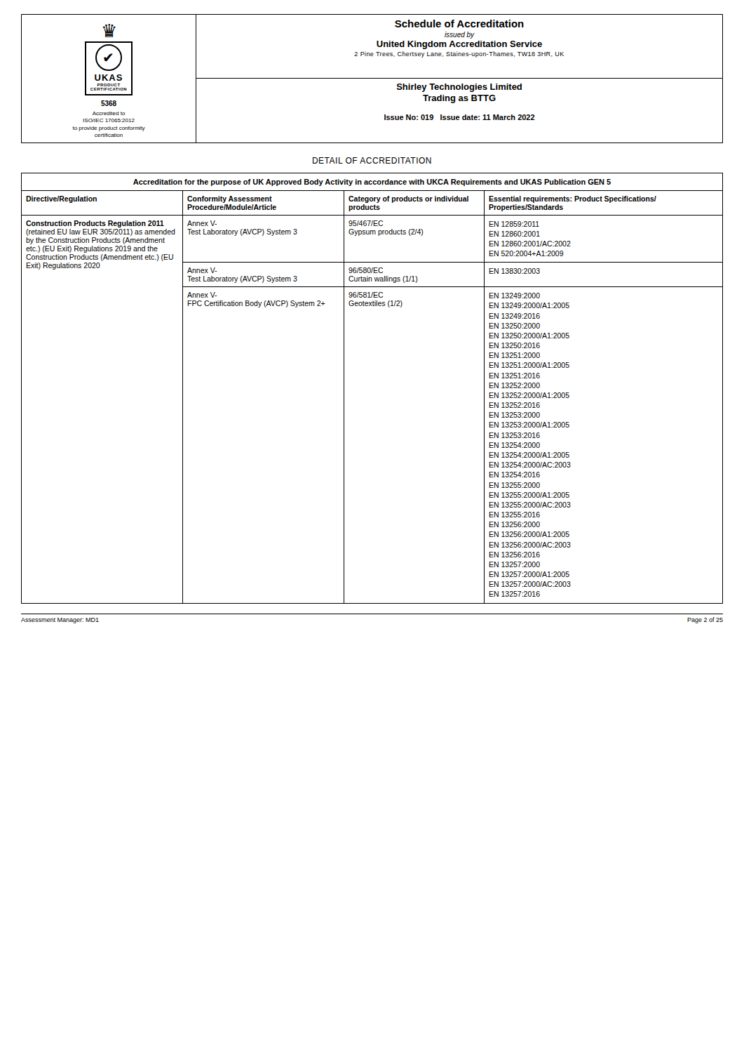| ♛ UKAS PRODUCT CERTIFICATION 5368 Accredited to ISO/IEC 17065:2012 to provide product conformity certification | Schedule of Accreditation issued by United Kingdom Accreditation Service 2 Pine Trees, Chertsey Lane, Staines-upon-Thames, TW18 3HR, UK |
| Shirley Technologies Limited Trading as BTTG Issue No: 019 Issue date: 11 March 2022 |
DETAIL OF ACCREDITATION
| Accreditation for the purpose of UK Approved Body Activity in accordance with UKCA Requirements and UKAS Publication GEN 5 |
| Directive/Regulation | Conformity Assessment Procedure/Module/Article | Category of products or individual products | Essential requirements: Product Specifications/ Properties/Standards |
| Construction Products Regulation 2011 (retained EU law EUR 305/2011) as amended by the Construction Products (Amendment etc.) (EU Exit) Regulations 2019 and the Construction Products (Amendment etc.) (EU Exit) Regulations 2020 | Annex V- Test Laboratory (AVCP) System 3 | 95/467/EC Gypsum products (2/4) | EN 12859:2011 EN 12860:2001 EN 12860:2001/AC:2002 EN 520:2004+A1:2009 |
| Annex V- Test Laboratory (AVCP) System 3 | 96/580/EC Curtain wallings (1/1) | EN 13830:2003 |
| Annex V- FPC Certification Body (AVCP) System 2+ | 96/581/EC Geotextiles (1/2) | EN 13249:2000 EN 13249:2000/A1:2005 EN 13249:2016 EN 13250:2000 EN 13250:2000/A1:2005 EN 13250:2016 EN 13251:2000 EN 13251:2000/A1:2005 EN 13251:2016 EN 13252:2000 EN 13252:2000/A1:2005 EN 13252:2016 EN 13253:2000 EN 13253:2000/A1:2005 EN 13253:2016 EN 13254:2000 EN 13254:2000/A1:2005 EN 13254:2000/AC:2003 EN 13254:2016 EN 13255:2000 EN 13255:2000/A1:2005 EN 13255:2000/AC:2003 EN 13255:2016 EN 13256:2000 EN 13256:2000/A1:2005 EN 13256:2000/AC:2003 EN 13256:2016 EN 13257:2000 EN 13257:2000/A1:2005 EN 13257:2000/AC:2003 EN 13257:2016 |
Assessment Manager: MD1 Page 2 of 25